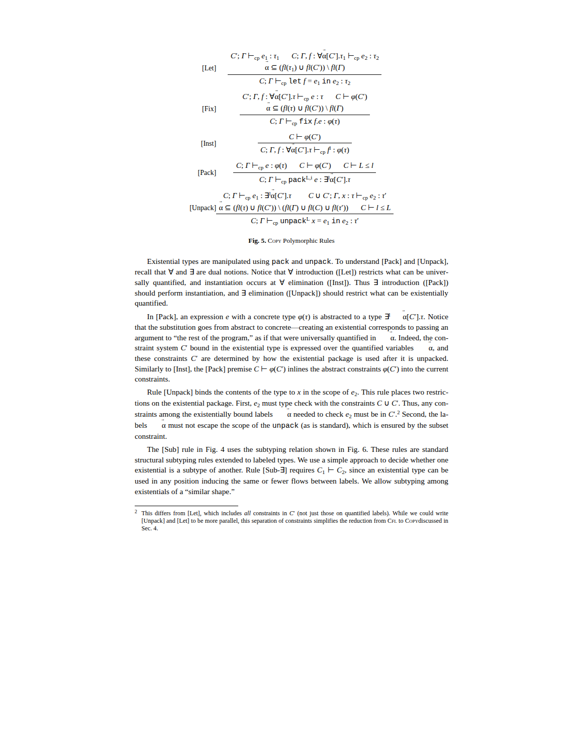| [Let] | C ′; Γ ⊢ cp e 1 : τ 1 C ; Γ , f : ∀ α [ C ′]. τ 1 ⊢ cp e 2 : τ 2 α ⊆ ( fl ( τ 1 ) ∪ fl ( C ′)) \ fl ( Γ ) C ; Γ ⊢ cp let f = e 1 in e 2 : τ 2 |
| [Fix] | C ′; Γ , f : ∀ α [ C ′]. τ ⊢ cp e : τ C ⊢ φ ( C ′) α ⊆ ( fl ( τ ) ∪ fl ( C ′)) \ fl ( Γ ) C ; Γ ⊢ cp fix f . e : φ ( τ ) |
| [Inst] | C ⊢ φ ( C ′) C ; Γ , f : ∀ α [ C ′]. τ ⊢ cp f i : φ ( τ ) |
| [Pack] | C ; Γ ⊢ cp e : φ ( τ ) C ⊢ φ ( C ′) C ⊢ L ≤ l C ; Γ ⊢ cp pack L,i e : ∃ l α [ C ′]. τ |
| [Unpack] | C ; Γ ⊢ cp e 1 : ∃ l α [ C ′]. τ C ∪ C ′; Γ , x : τ ⊢ cp e 2 : τ ′ α ⊆ ( fl ( τ ) ∪ fl ( C ′)) \ ( fl ( Γ ) ∪ fl ( C ) ∪ fl ( τ ′)) C ⊢ l ≤ L C ; Γ ⊢ cp unpack L x = e 1 in e 2 : τ ′ |
Fig. 5. Copy Polymorphic Rules
Existential types are manipulated using pack and unpack. To understand [Pack] and [Unpack], recall that ∀ and ∃ are dual notions. Notice that ∀ introduction ([Let]) restricts what can be universally quantified, and instantiation occurs at ∀ elimination ([Inst]). Thus ∃ introduction ([Pack]) should perform instantiation, and ∃ elimination ([Unpack]) should restrict what can be existentially quantified.
In [Pack], an expression e with a concrete type φ(τ) is abstracted to a type ∃lα[C′].τ. Notice that the substitution goes from abstract to concrete—creating an existential corresponds to passing an argument to “the rest of the program,” as if that were universally quantified in α. Indeed, the constraint system C′ bound in the existential type is expressed over the quantified variables α, and these constraints C′ are determined by how the existential package is used after it is unpacked. Similarly to [Inst], the [Pack] premise C ⊢ φ(C′) inlines the abstract constraints φ(C′) into the current constraints.
Rule [Unpack] binds the contents of the type to x in the scope of e 2. This rule places two restrictions on the existential package. First, e 2 must type check with the constraints C ∪ C′. Thus, any constraints among the existentially bound labels α needed to check e 2 must be in C′.2 Second, the labels α must not escape the scope of the unpack (as is standard), which is ensured by the subset constraint.
The [Sub] rule in Fig. 4 uses the subtyping relation shown in Fig. 6. These rules are standard structural subtyping rules extended to labeled types. We use a simple approach to decide whether one existential is a subtype of another. Rule [Sub-∃] requires C 1 ⊢ C 2, since an existential type can be used in any position inducing the same or fewer flows between labels. We allow subtyping among existentials of a “similar shape.”
2 This differs from [Let], which includes all constraints in C′ (not just those on quantified labels). While we could write [Unpack] and [Let] to be more parallel, this separation of constraints simplifies the reduction from Cfl to Copydiscussed in Sec. 4.